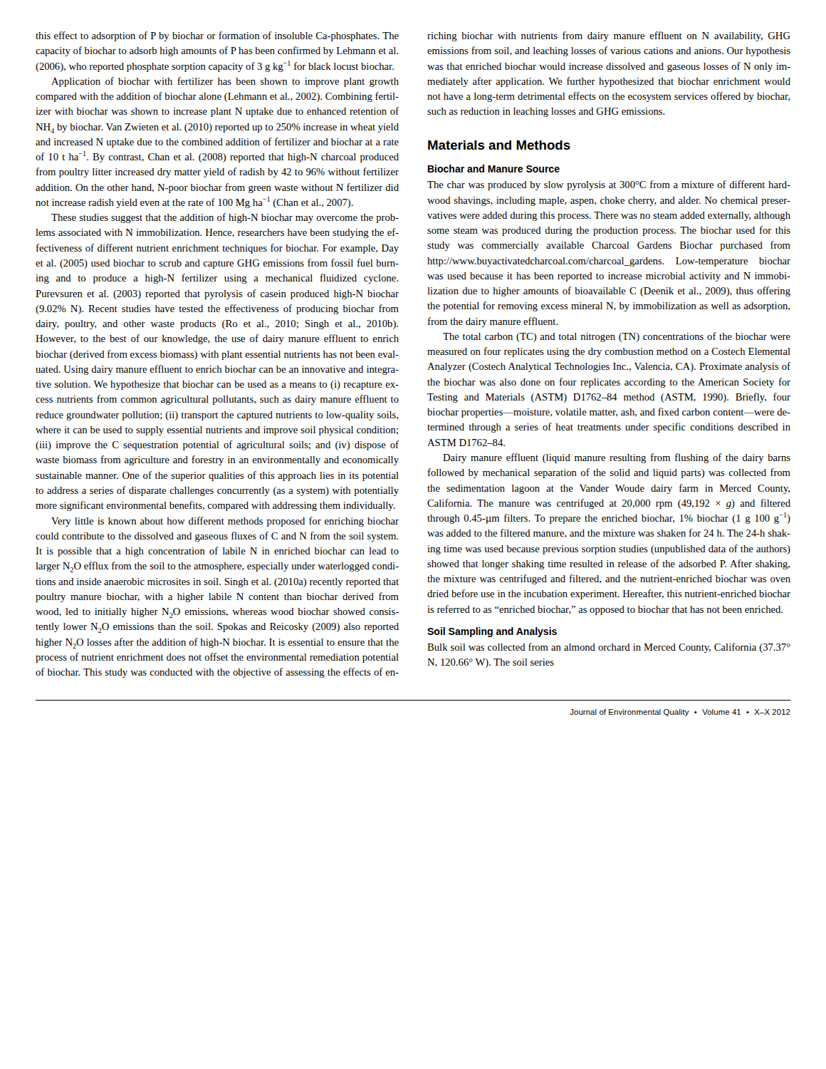this effect to adsorption of P by biochar or formation of insoluble Ca-phosphates. The capacity of biochar to adsorb high amounts of P has been confirmed by Lehmann et al. (2006), who reported phosphate sorption capacity of 3 g kg−1 for black locust biochar.
Application of biochar with fertilizer has been shown to improve plant growth compared with the addition of biochar alone (Lehmann et al., 2002). Combining fertilizer with biochar was shown to increase plant N uptake due to enhanced retention of NH4 by biochar. Van Zwieten et al. (2010) reported up to 250% increase in wheat yield and increased N uptake due to the combined addition of fertilizer and biochar at a rate of 10 t ha−1. By contrast, Chan et al. (2008) reported that high-N charcoal produced from poultry litter increased dry matter yield of radish by 42 to 96% without fertilizer addition. On the other hand, N-poor biochar from green waste without N fertilizer did not increase radish yield even at the rate of 100 Mg ha−1 (Chan et al., 2007).
These studies suggest that the addition of high-N biochar may overcome the problems associated with N immobilization. Hence, researchers have been studying the effectiveness of different nutrient enrichment techniques for biochar. For example, Day et al. (2005) used biochar to scrub and capture GHG emissions from fossil fuel burning and to produce a high-N fertilizer using a mechanical fluidized cyclone. Purevsuren et al. (2003) reported that pyrolysis of casein produced high-N biochar (9.02% N). Recent studies have tested the effectiveness of producing biochar from dairy, poultry, and other waste products (Ro et al., 2010; Singh et al., 2010b). However, to the best of our knowledge, the use of dairy manure effluent to enrich biochar (derived from excess biomass) with plant essential nutrients has not been evaluated. Using dairy manure effluent to enrich biochar can be an innovative and integrative solution. We hypothesize that biochar can be used as a means to (i) recapture excess nutrients from common agricultural pollutants, such as dairy manure effluent to reduce groundwater pollution; (ii) transport the captured nutrients to low-quality soils, where it can be used to supply essential nutrients and improve soil physical condition; (iii) improve the C sequestration potential of agricultural soils; and (iv) dispose of waste biomass from agriculture and forestry in an environmentally and economically sustainable manner. One of the superior qualities of this approach lies in its potential to address a series of disparate challenges concurrently (as a system) with potentially more significant environmental benefits, compared with addressing them individually.
Very little is known about how different methods proposed for enriching biochar could contribute to the dissolved and gaseous fluxes of C and N from the soil system. It is possible that a high concentration of labile N in enriched biochar can lead to larger N2O efflux from the soil to the atmosphere, especially under waterlogged conditions and inside anaerobic microsites in soil. Singh et al. (2010a) recently reported that poultry manure biochar, with a higher labile N content than biochar derived from wood, led to initially higher N2O emissions, whereas wood biochar showed consistently lower N2O emissions than the soil. Spokas and Reicosky (2009) also reported higher N2O losses after the addition of high-N biochar. It is essential to ensure that the process of nutrient enrichment does not offset the environmental remediation potential of biochar. This study was conducted with the objective of assessing the effects of enriching biochar with nutrients from dairy manure effluent on N availability, GHG emissions from soil, and leaching losses of various cations and anions. Our hypothesis was that enriched biochar would increase dissolved and gaseous losses of N only immediately after application. We further hypothesized that biochar enrichment would not have a long-term detrimental effects on the ecosystem services offered by biochar, such as reduction in leaching losses and GHG emissions.
Materials and Methods
Biochar and Manure Source
The char was produced by slow pyrolysis at 300°C from a mixture of different hardwood shavings, including maple, aspen, choke cherry, and alder. No chemical preservatives were added during this process. There was no steam added externally, although some steam was produced during the production process. The biochar used for this study was commercially available Charcoal Gardens Biochar purchased from http://www.buyactivatedcharcoal.com/charcoal_gardens. Low-temperature biochar was used because it has been reported to increase microbial activity and N immobilization due to higher amounts of bioavailable C (Deenik et al., 2009), thus offering the potential for removing excess mineral N, by immobilization as well as adsorption, from the dairy manure effluent.
The total carbon (TC) and total nitrogen (TN) concentrations of the biochar were measured on four replicates using the dry combustion method on a Costech Elemental Analyzer (Costech Analytical Technologies Inc., Valencia, CA). Proximate analysis of the biochar was also done on four replicates according to the American Society for Testing and Materials (ASTM) D1762–84 method (ASTM, 1990). Briefly, four biochar properties—moisture, volatile matter, ash, and fixed carbon content—were determined through a series of heat treatments under specific conditions described in ASTM D1762–84.
Dairy manure effluent (liquid manure resulting from flushing of the dairy barns followed by mechanical separation of the solid and liquid parts) was collected from the sedimentation lagoon at the Vander Woude dairy farm in Merced County, California. The manure was centrifuged at 20,000 rpm (49,192 × g) and filtered through 0.45-µm filters. To prepare the enriched biochar, 1% biochar (1 g 100 g−1) was added to the filtered manure, and the mixture was shaken for 24 h. The 24-h shaking time was used because previous sorption studies (unpublished data of the authors) showed that longer shaking time resulted in release of the adsorbed P. After shaking, the mixture was centrifuged and filtered, and the nutrient-enriched biochar was oven dried before use in the incubation experiment. Hereafter, this nutrient-enriched biochar is referred to as “enriched biochar,” as opposed to biochar that has not been enriched.
Soil Sampling and Analysis
Bulk soil was collected from an almond orchard in Merced County, California (37.37° N, 120.66° W). The soil series
Journal of Environmental Quality • Volume 41 • X–X 2012